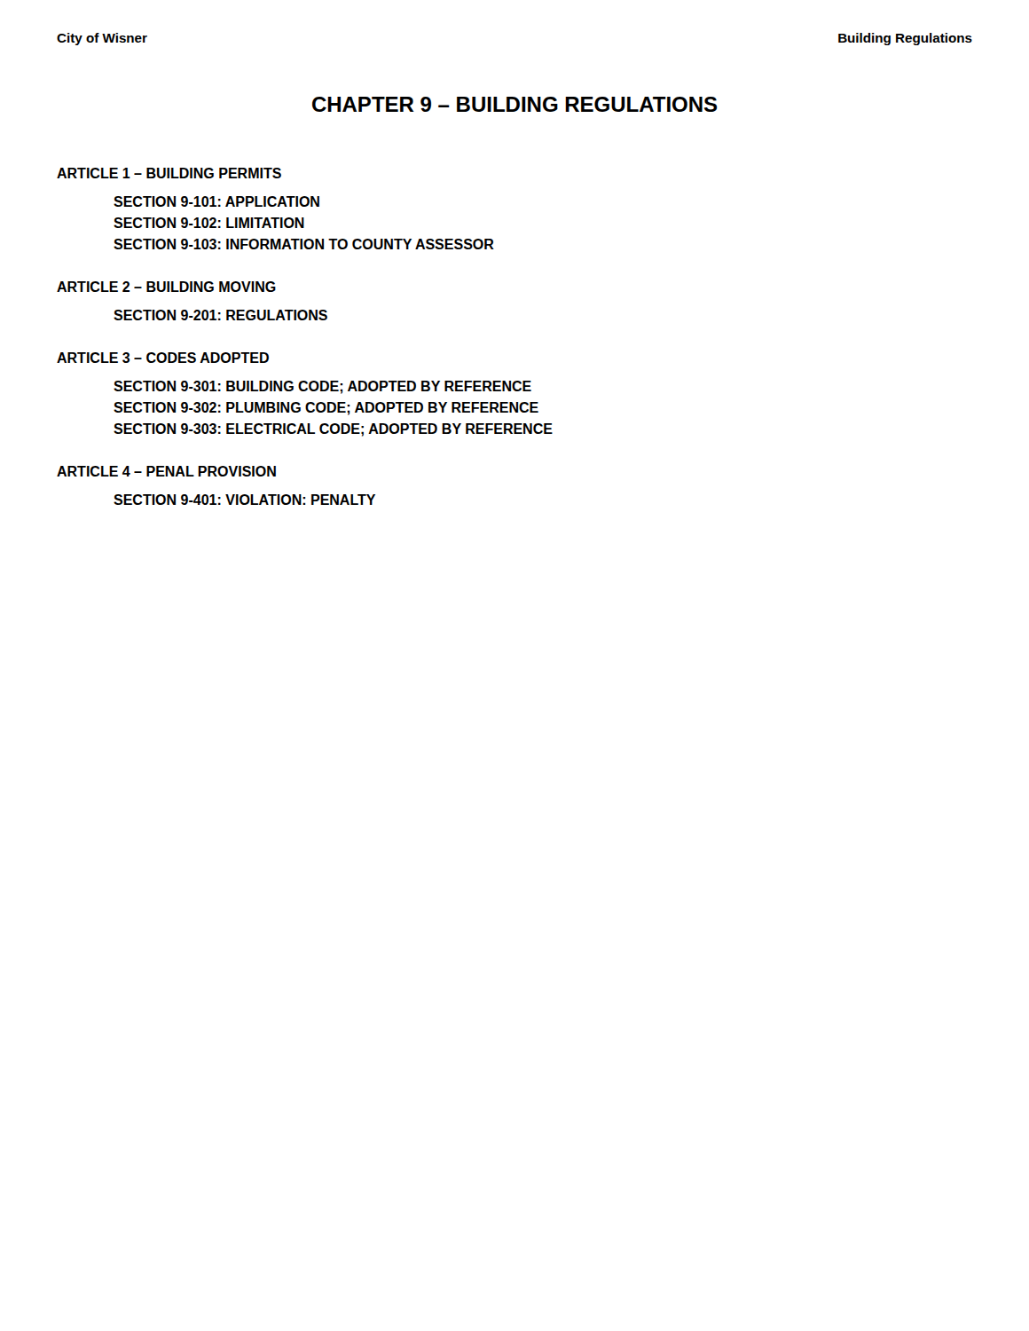City of Wisner Building Regulations
CHAPTER 9 – BUILDING REGULATIONS
ARTICLE 1 – BUILDING PERMITS
SECTION 9-101: APPLICATION
SECTION 9-102: LIMITATION
SECTION 9-103: INFORMATION TO COUNTY ASSESSOR
ARTICLE 2 – BUILDING MOVING
SECTION 9-201: REGULATIONS
ARTICLE 3 – CODES ADOPTED
SECTION 9-301: BUILDING CODE; ADOPTED BY REFERENCE
SECTION 9-302: PLUMBING CODE; ADOPTED BY REFERENCE
SECTION 9-303: ELECTRICAL CODE; ADOPTED BY REFERENCE
ARTICLE 4 – PENAL PROVISION
SECTION 9-401: VIOLATION: PENALTY